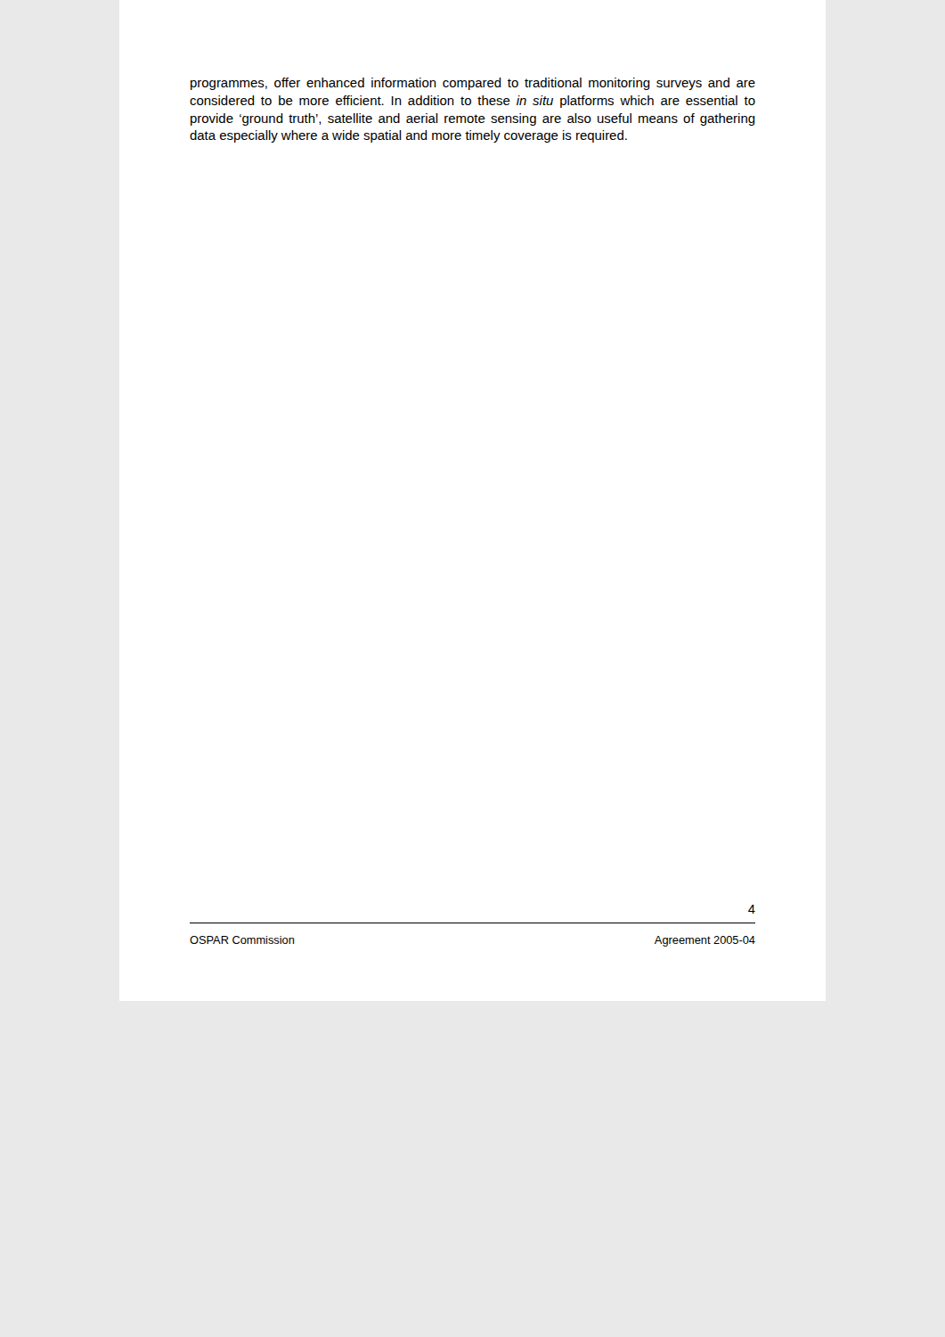programmes, offer enhanced information compared to traditional monitoring surveys and are considered to be more efficient. In addition to these in situ platforms which are essential to provide ‘ground truth’, satellite and aerial remote sensing are also useful means of gathering data especially where a wide spatial and more timely coverage is required.
4
OSPAR Commission Agreement 2005-04